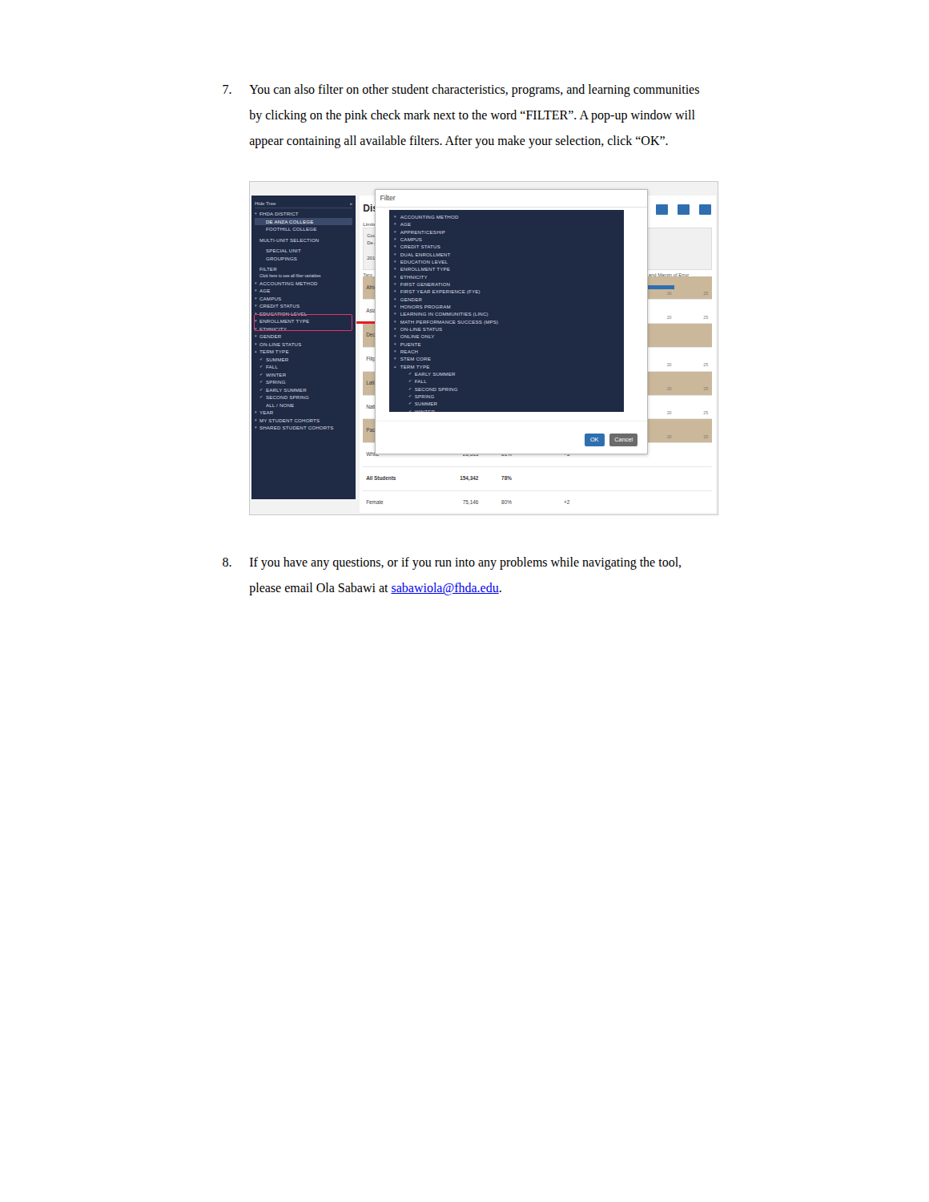7.
You can also filter on other student characteristics, programs, and learning communities by clicking on the pink check mark next to the word “FILTER”. A pop-up window will appear containing all available filters. After you make your selection, click “OK”.
Disp
Limits:
⋮
Cour
De An
2018-
Targ
oint Gap and Margin of Error
Afric
10152025
Asia
10152025
Decl
Filip
10152025
Latin
10152025
Nati
10152025
Pac
10152025
White
26,513
81%
+3
All Students
154,342
78%
Female
75,146
80%
+2
Hide Tree»
FHDA District
De Anza College
Foothill College
Multi-Unit Selection
SPECIAL UNIT
GROUPINGS
FILTER
Click here to see all filter variables
ACCOUNTING METHOD
AGE
CAMPUS
CREDIT STATUS
EDUCATION LEVEL
ENROLLMENT TYPE
ETHNICITY
GENDER
ON-LINE STATUS
TERM TYPE
Summer
Fall
Winter
Spring
Early Summer
Second Spring
All / None
YEAR
MY STUDENT COHORTS
SHARED STUDENT COHORTS
Filter
Accounting Method
Age
Apprenticeship
Campus
Credit Status
Dual Enrollment
Education Level
Enrollment Type
Ethnicity
First Generation
First Year Experience (FYE)
Gender
Honors Program
Learning in Communities (LinC)
Math Performance Success (MPS)
On-line Status
Online Only
Puente
Reach
STEM Core
Term Type
Early Summer
Fall
Second Spring
Spring
Summer
Winter
All / None
Umoja
VIDA (S designated courses)
Year
OK
Cancel
8.
If you have any questions, or if you run into any problems while navigating the tool, please email Ola Sabawi at sabawiola@fhda.edu.